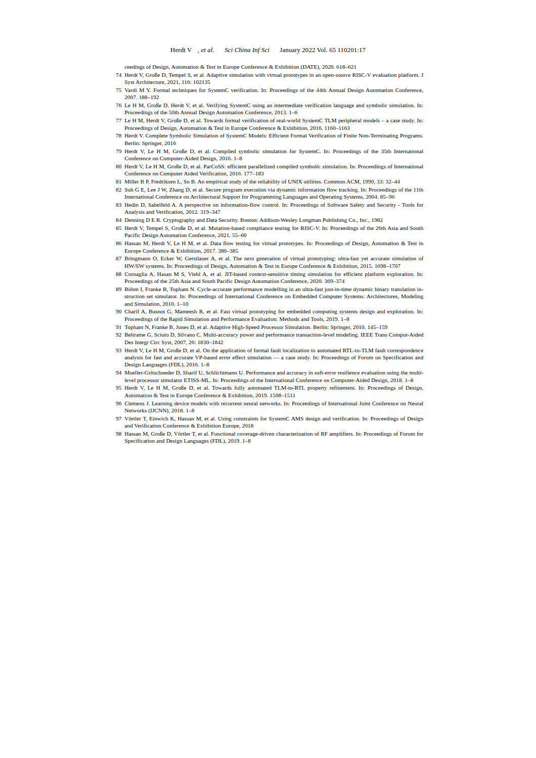Herdt V , et al. Sci China Inf Sci January 2022 Vol. 65 110201:17
ceedings of Design, Automation & Test in Europe Conference & Exhibition (DATE), 2020. 618–621
Herdt V, Große D, Tempel S, et al. Adaptive simulation with virtual prototypes in an open-source RISC-V evaluation platform. J Syst Architecture, 2021, 116: 102135
Vardi M Y. Formal techniques for SystemC verification. In: Proceedings of the 44th Annual Design Automation Conference, 2007. 188–192
Le H M, Große D, Herdt V, et al. Verifying SystemC using an intermediate verification language and symbolic simulation. In: Proceedings of the 50th Annual Design Automation Conference, 2013. 1–6
Le H M, Herdt V, Große D, et al. Towards formal verification of real-world SystemC TLM peripheral models – a case study. In: Proceedings of Design, Automation & Test in Europe Conference & Exhibition, 2016. 1160–1163
Herdt V. Complete Symbolic Simulation of SystemC Models: Efficient Formal Verification of Finite Non-Terminating Programs. Berlin: Springer, 2016
Herdt V, Le H M, Große D, et al. Compiled symbolic simulation for SystemC. In: Proceedings of the 35th International Conference on Computer-Aided Design, 2016. 1–8
Herdt V, Le H M, Große D, et al. ParCoSS: efficient parallelized compiled symbolic simulation. In: Proceedings of International Conference on Computer Aided Verification, 2016. 177–183
Miller B P, Fredriksen L, So B. An empirical study of the reliability of UNIX utilities. Commun ACM, 1990, 33: 32–44
Suh G E, Lee J W, Zhang D, et al. Secure program execution via dynamic information flow tracking. In: Proceedings of the 11th International Conference on Architectural Support for Programming Languages and Operating Systems, 2004. 85–96
Hedin D, Sabelfeld A. A perspective on information-flow control. In: Proceedings of Software Safety and Security - Tools for Analysis and Verification, 2012. 319–347
Denning D E R. Cryptography and Data Security. Boston: Addison-Wesley Longman Publishing Co., Inc., 1982
Herdt V, Tempel S, Große D, et al. Mutation-based compliance testing for RISC-V. In: Proceedings of the 26th Asia and South Pacific Design Automation Conference, 2021. 55–60
Hassan M, Herdt V, Le H M, et al. Data flow testing for virtual prototypes. In: Proceedings of Design, Automation & Test in Europe Conference & Exhibition, 2017. 380–385
Bringmann O, Ecker W, Gerstlauer A, et al. The next generation of virtual prototyping: ultra-fast yet accurate simulation of HW/SW systems. In: Proceedings of Design, Automation & Test in Europe Conference & Exhibition, 2015. 1698–1707
Cornaglia A, Hasan M S, Viehl A, et al. JIT-based context-sensitive timing simulation for efficient platform exploration. In: Proceedings of the 25th Asia and South Pacific Design Automation Conference, 2020. 369–374
Böhm I, Franke B, Topham N. Cycle-accurate performance modelling in an ultra-fast just-in-time dynamic binary translation instruction set simulator. In: Proceedings of International Conference on Embedded Computer Systems: Architectures, Modeling and Simulation, 2010. 1–10
Charif A, Busnot G, Mameesh R, et al. Fast virtual prototyping for embedded computing systems design and exploration. In: Proceedings of the Rapid Simulation and Performance Evaluation: Methods and Tools, 2019. 1–8
Topham N, Franke B, Jones D, et al. Adaptive High-Speed Processor Simulation. Berlin: Springer, 2010. 145–159
Beltrame G, Sciuto D, Silvano C. Multi-accuracy power and performance transaction-level modeling. IEEE Trans Comput-Aided Des Integr Circ Syst, 2007, 26: 1830–1842
Herdt V, Le H M, Große D, et al. On the application of formal fault localization to automated RTL-to-TLM fault correspondence analysis for fast and accurate VP-based error effect simulation — a case study. In: Proceedings of Forum on Specification and Design Languages (FDL), 2016. 1–8
Mueller-Gritschneder D, Sharif U, Schlichtmann U. Performance and accuracy in soft-error resilience evaluation using the multi-level processor simulator ETISS-ML. In: Proceedings of the International Conference on Computer-Aided Design, 2018. 1–8
Herdt V, Le H M, Große D, et al. Towards fully automated TLM-to-RTL property refinement. In: Proceedings of Design, Automation & Test in Europe Conference & Exhibition, 2019. 1508–1511
Clemens J. Learning device models with recurrent neural networks. In: Proceedings of International Joint Conference on Neural Networks (IJCNN), 2018. 1–8
Vörtler T, Einwich K, Hassan M, et al. Using constraints for SystemC AMS design and verification. In: Proceedings of Design and Verification Conference & Exhibition Europe, 2018
Hassan M, Große D, Vörtler T, et al. Functional coverage-driven characterization of RF amplifiers. In: Proceedings of Forum for Specification and Design Languages (FDL), 2019. 1–8